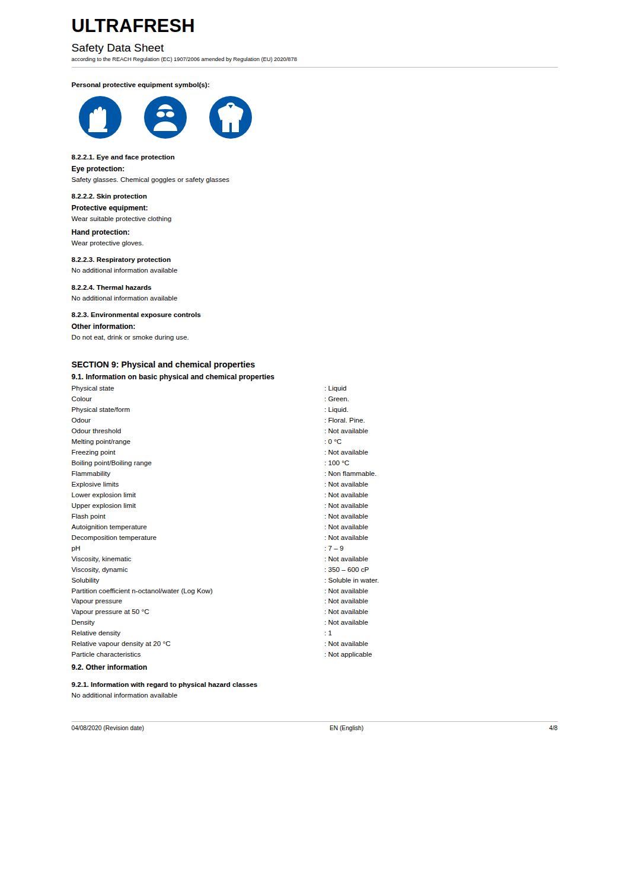ULTRAFRESH
Safety Data Sheet
according to the REACH Regulation (EC) 1907/2006 amended by Regulation (EU) 2020/878
Personal protective equipment symbol(s):
8.2.2.1. Eye and face protection
Eye protection:
Safety glasses. Chemical goggles or safety glasses
8.2.2.2. Skin protection
Protective equipment:
Wear suitable protective clothing
Hand protection:
Wear protective gloves.
8.2.2.3. Respiratory protection
No additional information available
8.2.2.4. Thermal hazards
No additional information available
8.2.3. Environmental exposure controls
Other information:
Do not eat, drink or smoke during use.
SECTION 9: Physical and chemical properties
9.1. Information on basic physical and chemical properties
| Physical state | : Liquid |
| Colour | : Green. |
| Physical state/form | : Liquid. |
| Odour | : Floral. Pine. |
| Odour threshold | : Not available |
| Melting point/range | : 0 °C |
| Freezing point | : Not available |
| Boiling point/Boiling range | : 100 °C |
| Flammability | : Non flammable. |
| Explosive limits | : Not available |
| Lower explosion limit | : Not available |
| Upper explosion limit | : Not available |
| Flash point | : Not available |
| Autoignition temperature | : Not available |
| Decomposition temperature | : Not available |
| pH | : 7 – 9 |
| Viscosity, kinematic | : Not available |
| Viscosity, dynamic | : 350 – 600 cP |
| Solubility | : Soluble in water. |
| Partition coefficient n-octanol/water (Log Kow) | : Not available |
| Vapour pressure | : Not available |
| Vapour pressure at 50 °C | : Not available |
| Density | : Not available |
| Relative density | : 1 |
| Relative vapour density at 20 °C | : Not available |
| Particle characteristics | : Not applicable |
9.2. Other information
9.2.1. Information with regard to physical hazard classes
No additional information available
04/08/2020 (Revision date)
EN (English)
4/8